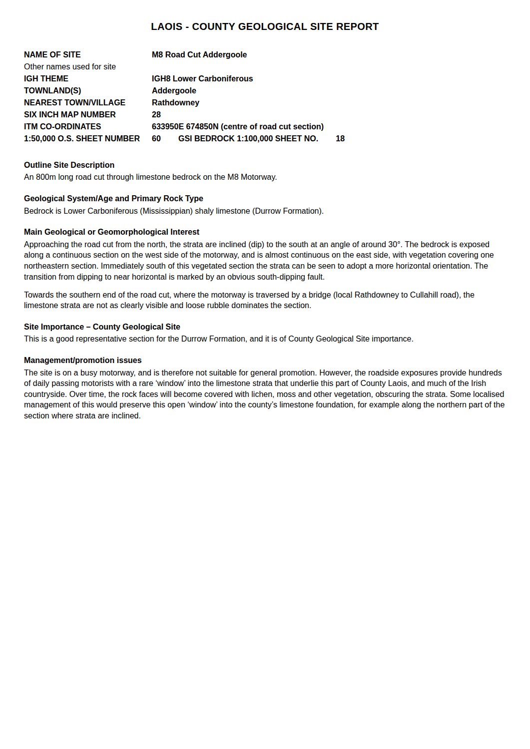LAOIS - COUNTY GEOLOGICAL SITE REPORT
| NAME OF SITE | M8 Road Cut Addergoole |
| Other names used for site | |
| IGH THEME | IGH8 Lower Carboniferous |
| TOWNLAND(S) | Addergoole |
| NEAREST TOWN/VILLAGE | Rathdowney |
| SIX INCH MAP NUMBER | 28 |
| ITM CO-ORDINATES | 633950E 674850N (centre of road cut section) |
| 1:50,000 O.S. SHEET NUMBER | 60 GSI BEDROCK 1:100,000 SHEET NO. 18 |
Outline Site Description
An 800m long road cut through limestone bedrock on the M8 Motorway.
Geological System/Age and Primary Rock Type
Bedrock is Lower Carboniferous (Mississippian) shaly limestone (Durrow Formation).
Main Geological or Geomorphological Interest
Approaching the road cut from the north, the strata are inclined (dip) to the south at an angle of around 30°. The bedrock is exposed along a continuous section on the west side of the motorway, and is almost continuous on the east side, with vegetation covering one northeastern section. Immediately south of this vegetated section the strata can be seen to adopt a more horizontal orientation. The transition from dipping to near horizontal is marked by an obvious south-dipping fault.
Towards the southern end of the road cut, where the motorway is traversed by a bridge (local Rathdowney to Cullahill road), the limestone strata are not as clearly visible and loose rubble dominates the section.
Site Importance – County Geological Site
This is a good representative section for the Durrow Formation, and it is of County Geological Site importance.
Management/promotion issues
The site is on a busy motorway, and is therefore not suitable for general promotion. However, the roadside exposures provide hundreds of daily passing motorists with a rare ‘window’ into the limestone strata that underlie this part of County Laois, and much of the Irish countryside. Over time, the rock faces will become covered with lichen, moss and other vegetation, obscuring the strata. Some localised management of this would preserve this open ‘window’ into the county’s limestone foundation, for example along the northern part of the section where strata are inclined.